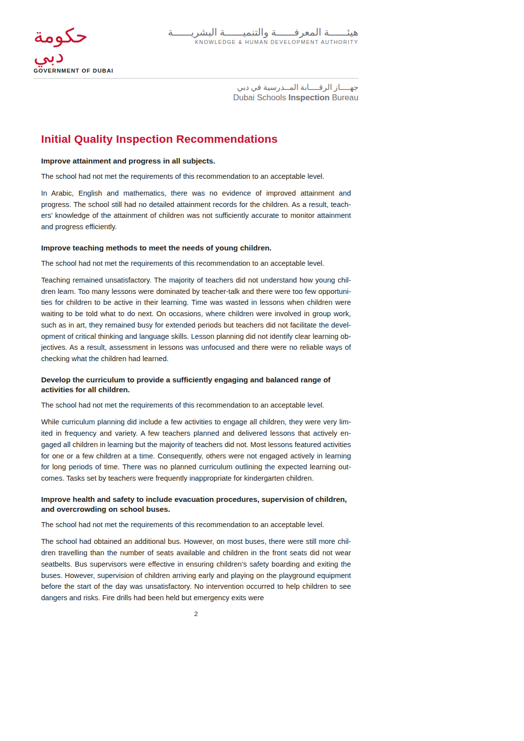حكومة دبي
GOVERNMENT OF DUBAI
هيئــــــة المعرفــــــة والتنميــــــة البشريــــــة
KNOWLEDGE & HUMAN DEVELOPMENT AUTHORITY
جهــــاز الرقــــابة المــدرسية في دبي
Dubai Schools Inspection Bureau
Initial Quality Inspection Recommendations
Improve attainment and progress in all subjects.
The school had not met the requirements of this recommendation to an acceptable level.
In Arabic, English and mathematics, there was no evidence of improved attainment and progress. The school still had no detailed attainment records for the children. As a result, teachers’ knowledge of the attainment of children was not sufficiently accurate to monitor attainment and progress efficiently.
Improve teaching methods to meet the needs of young children.
The school had not met the requirements of this recommendation to an acceptable level.
Teaching remained unsatisfactory. The majority of teachers did not understand how young children learn. Too many lessons were dominated by teacher-talk and there were too few opportunities for children to be active in their learning. Time was wasted in lessons when children were waiting to be told what to do next. On occasions, where children were involved in group work, such as in art, they remained busy for extended periods but teachers did not facilitate the development of critical thinking and language skills. Lesson planning did not identify clear learning objectives. As a result, assessment in lessons was unfocused and there were no reliable ways of checking what the children had learned.
Develop the curriculum to provide a sufficiently engaging and balanced range of activities for all children.
The school had not met the requirements of this recommendation to an acceptable level.
While curriculum planning did include a few activities to engage all children, they were very limited in frequency and variety. A few teachers planned and delivered lessons that actively engaged all children in learning but the majority of teachers did not. Most lessons featured activities for one or a few children at a time. Consequently, others were not engaged actively in learning for long periods of time. There was no planned curriculum outlining the expected learning outcomes. Tasks set by teachers were frequently inappropriate for kindergarten children.
Improve health and safety to include evacuation procedures, supervision of children, and overcrowding on school buses.
The school had not met the requirements of this recommendation to an acceptable level.
The school had obtained an additional bus. However, on most buses, there were still more children travelling than the number of seats available and children in the front seats did not wear seatbelts. Bus supervisors were effective in ensuring children’s safety boarding and exiting the buses. However, supervision of children arriving early and playing on the playground equipment before the start of the day was unsatisfactory. No intervention occurred to help children to see dangers and risks. Fire drills had been held but emergency exits were
2